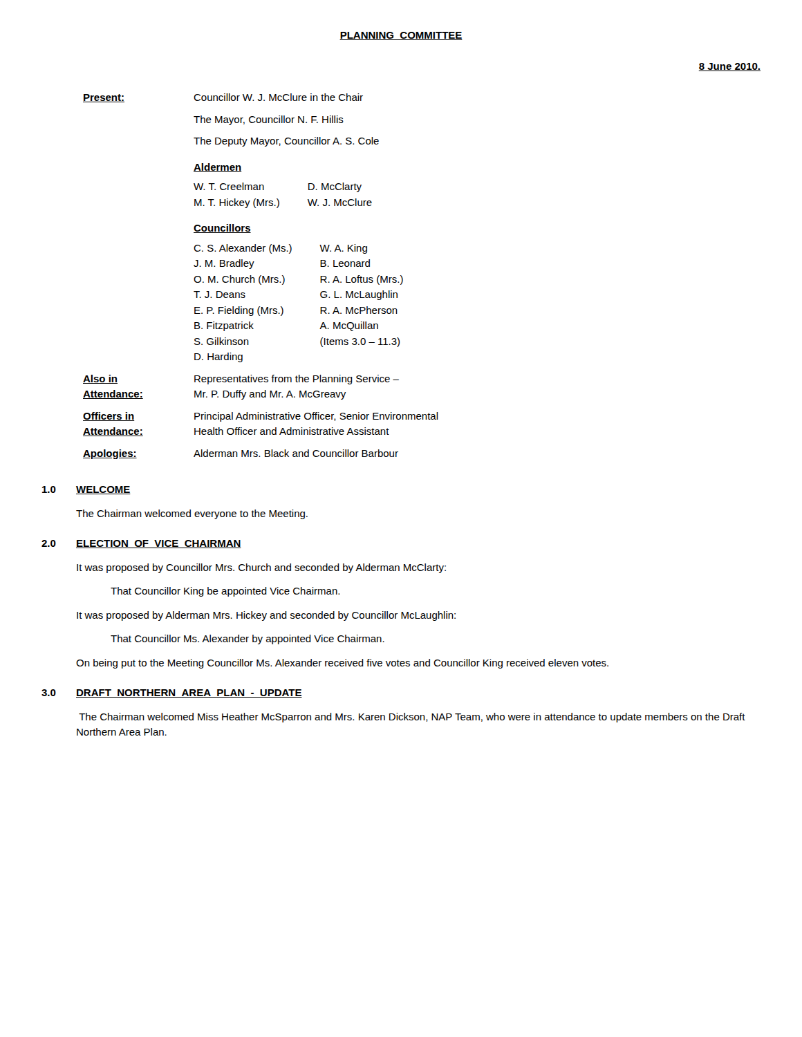PLANNING COMMITTEE
8 June 2010.
| Present: | Councillor W. J. McClure in the Chair |
| | The Mayor, Councillor N. F. Hillis |
| | The Deputy Mayor, Councillor A. S. Cole |
| | Aldermen / W. T. Creelman / D. McClarty / / M. T. Hickey (Mrs.) / W. J. McClure / |
| | Councillors / C. S. Alexander (Ms.) / W. A. King / / J. M. Bradley / B. Leonard / / O. M. Church (Mrs.) / R. A. Loftus (Mrs.) / / T. J. Deans / G. L. McLaughlin / / E. P. Fielding (Mrs.) / R. A. McPherson / / B. Fitzpatrick / A. McQuillan / / S. Gilkinson / (Items 3.0 – 11.3) / / D. Harding / / |
| Also in Attendance: | Representatives from the Planning Service – Mr. P. Duffy and Mr. A. McGreavy |
| Officers in Attendance: | Principal Administrative Officer, Senior Environmental Health Officer and Administrative Assistant |
| Apologies: | Alderman Mrs. Black and Councillor Barbour |
1.0 WELCOME
The Chairman welcomed everyone to the Meeting.
2.0 ELECTION OF VICE CHAIRMAN
It was proposed by Councillor Mrs. Church and seconded by Alderman McClarty:
That Councillor King be appointed Vice Chairman.
It was proposed by Alderman Mrs. Hickey and seconded by Councillor McLaughlin:
That Councillor Ms. Alexander by appointed Vice Chairman.
On being put to the Meeting Councillor Ms. Alexander received five votes and Councillor King received eleven votes.
3.0 DRAFT NORTHERN AREA PLAN - UPDATE
The Chairman welcomed Miss Heather McSparron and Mrs. Karen Dickson, NAP Team, who were in attendance to update members on the Draft Northern Area Plan.